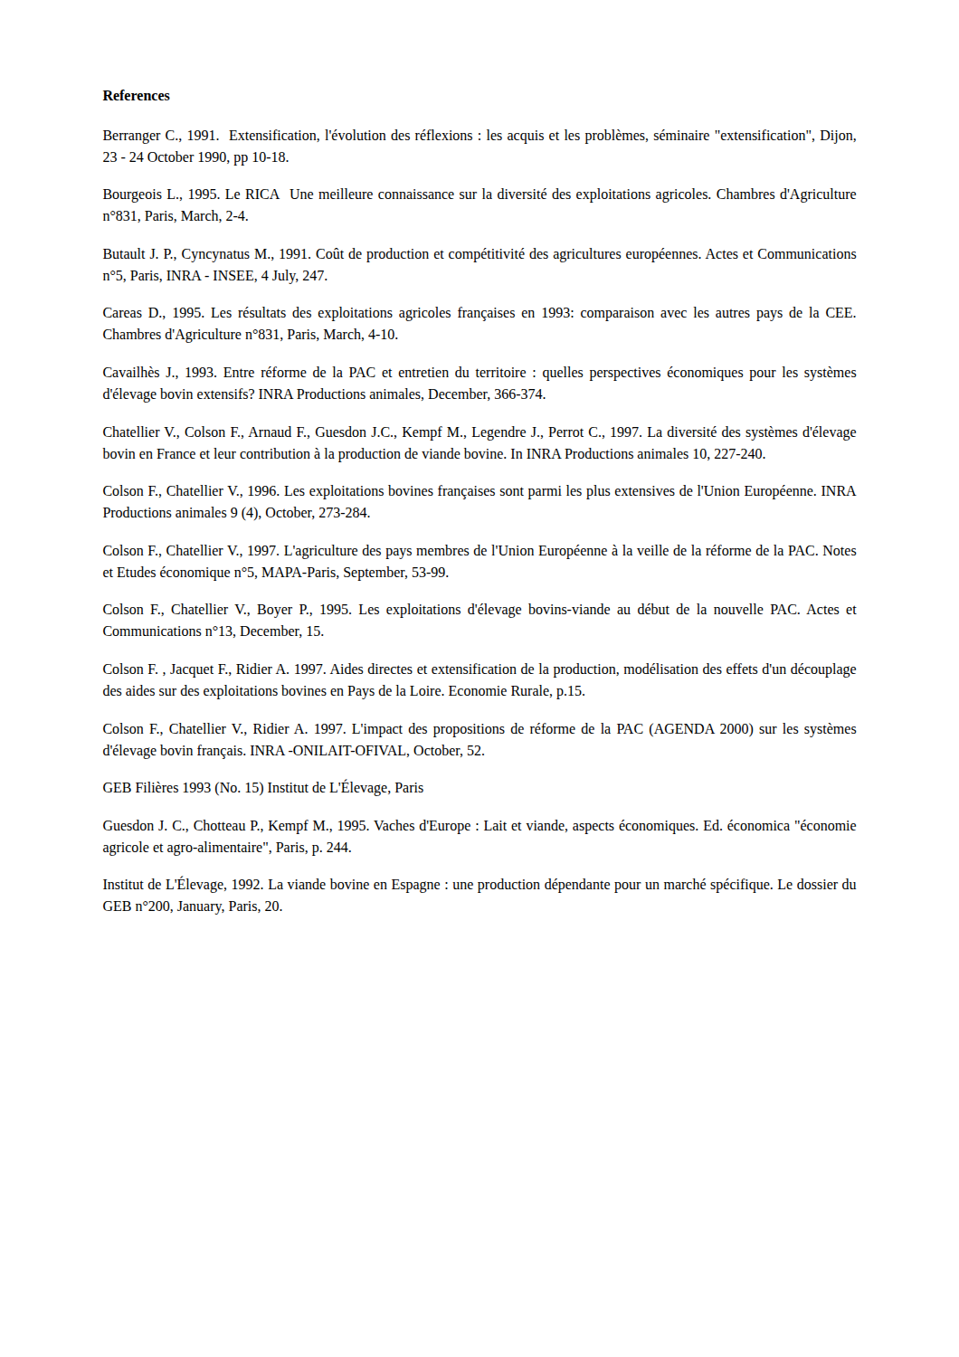References
Berranger C., 1991. Extensification, l'évolution des réflexions : les acquis et les problèmes, séminaire "extensification", Dijon, 23 - 24 October 1990, pp 10-18.
Bourgeois L., 1995. Le RICA Une meilleure connaissance sur la diversité des exploitations agricoles. Chambres d'Agriculture n°831, Paris, March, 2-4.
Butault J. P., Cyncynatus M., 1991. Coût de production et compétitivité des agricultures européennes. Actes et Communications n°5, Paris, INRA - INSEE, 4 July, 247.
Careas D., 1995. Les résultats des exploitations agricoles françaises en 1993: comparaison avec les autres pays de la CEE. Chambres d'Agriculture n°831, Paris, March, 4-10.
Cavailhès J., 1993. Entre réforme de la PAC et entretien du territoire : quelles perspectives économiques pour les systèmes d'élevage bovin extensifs? INRA Productions animales, December, 366-374.
Chatellier V., Colson F., Arnaud F., Guesdon J.C., Kempf M., Legendre J., Perrot C., 1997. La diversité des systèmes d'élevage bovin en France et leur contribution à la production de viande bovine. In INRA Productions animales 10, 227-240.
Colson F., Chatellier V., 1996. Les exploitations bovines françaises sont parmi les plus extensives de l'Union Européenne. INRA Productions animales 9 (4), October, 273-284.
Colson F., Chatellier V., 1997. L'agriculture des pays membres de l'Union Européenne à la veille de la réforme de la PAC. Notes et Etudes économique n°5, MAPA-Paris, September, 53-99.
Colson F., Chatellier V., Boyer P., 1995. Les exploitations d'élevage bovins-viande au début de la nouvelle PAC. Actes et Communications n°13, December, 15.
Colson F. , Jacquet F., Ridier A. 1997. Aides directes et extensification de la production, modélisation des effets d'un découplage des aides sur des exploitations bovines en Pays de la Loire. Economie Rurale, p.15.
Colson F., Chatellier V., Ridier A. 1997. L'impact des propositions de réforme de la PAC (AGENDA 2000) sur les systèmes d'élevage bovin français. INRA -ONILAIT-OFIVAL, October, 52.
GEB Filières 1993 (No. 15) Institut de L'Élevage, Paris
Guesdon J. C., Chotteau P., Kempf M., 1995. Vaches d'Europe : Lait et viande, aspects économiques. Ed. économica "économie agricole et agro-alimentaire", Paris, p. 244.
Institut de L'Élevage, 1992. La viande bovine en Espagne : une production dépendante pour un marché spécifique. Le dossier du GEB n°200, January, Paris, 20.